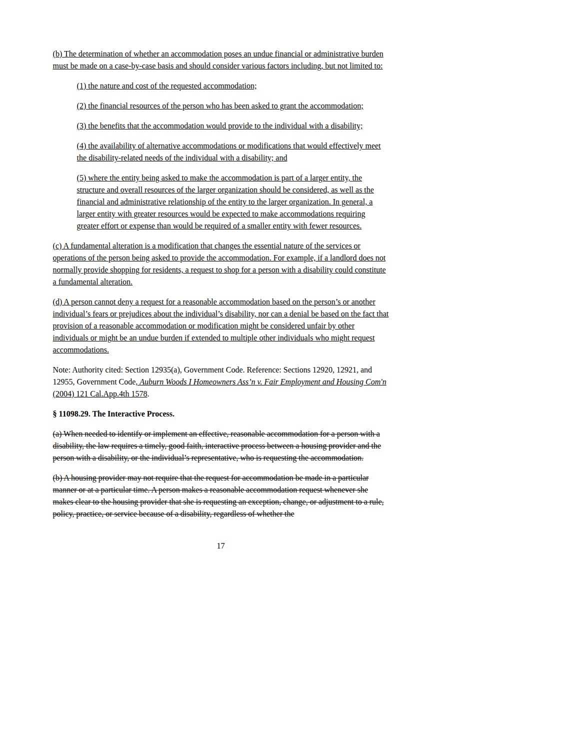(b) The determination of whether an accommodation poses an undue financial or administrative burden must be made on a case-by-case basis and should consider various factors including, but not limited to:
(1) the nature and cost of the requested accommodation;
(2) the financial resources of the person who has been asked to grant the accommodation;
(3) the benefits that the accommodation would provide to the individual with a disability;
(4) the availability of alternative accommodations or modifications that would effectively meet the disability-related needs of the individual with a disability; and
(5) where the entity being asked to make the accommodation is part of a larger entity, the structure and overall resources of the larger organization should be considered, as well as the financial and administrative relationship of the entity to the larger organization. In general, a larger entity with greater resources would be expected to make accommodations requiring greater effort or expense than would be required of a smaller entity with fewer resources.
(c) A fundamental alteration is a modification that changes the essential nature of the services or operations of the person being asked to provide the accommodation. For example, if a landlord does not normally provide shopping for residents, a request to shop for a person with a disability could constitute a fundamental alteration.
(d) A person cannot deny a request for a reasonable accommodation based on the person’s or another individual’s fears or prejudices about the individual’s disability, nor can a denial be based on the fact that provision of a reasonable accommodation or modification might be considered unfair by other individuals or might be an undue burden if extended to multiple other individuals who might request accommodations.
Note: Authority cited: Section 12935(a), Government Code. Reference: Sections 12920, 12921, and 12955, Government Code, Auburn Woods I Homeowners Ass’n v. Fair Employment and Housing Com'n (2004) 121 Cal.App.4th 1578.
§ 11098.29. The Interactive Process.
(a) When needed to identify or implement an effective, reasonable accommodation for a person with a disability, the law requires a timely, good faith, interactive process between a housing provider and the person with a disability, or the individual’s representative, who is requesting the accommodation.
(b) A housing provider may not require that the request for accommodation be made in a particular manner or at a particular time. A person makes a reasonable accommodation request whenever she makes clear to the housing provider that she is requesting an exception, change, or adjustment to a rule, policy, practice, or service because of a disability, regardless of whether the
17